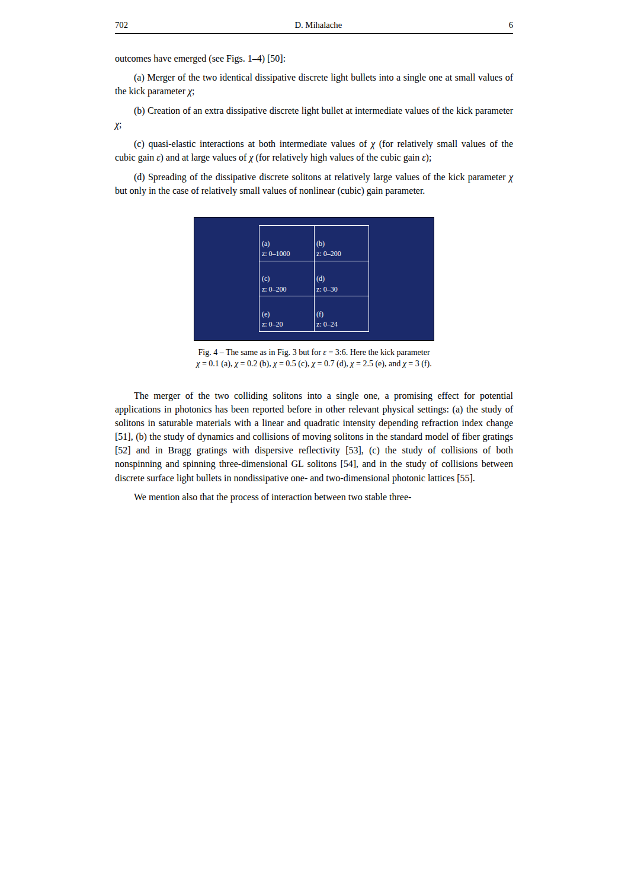702 D. Mihalache 6
outcomes have emerged (see Figs. 1–4) [50]:
(a) Merger of the two identical dissipative discrete light bullets into a single one at small values of the kick parameter χ;
(b) Creation of an extra dissipative discrete light bullet at intermediate values of the kick parameter χ;
(c) quasi-elastic interactions at both intermediate values of χ (for relatively small values of the cubic gain ε) and at large values of χ (for relatively high values of the cubic gain ε);
(d) Spreading of the dissipative discrete solitons at relatively large values of the kick parameter χ but only in the case of relatively small values of nonlinear (cubic) gain parameter.
| (a) z: 0–1000 | (b) z: 0–200 |
| (c) z: 0–200 | (d) z: 0–30 |
| (e) z: 0–20 | (f) z: 0–24 |
Fig. 4 – The same as in Fig. 3 but for ε = 3:6. Here the kick parameter
χ = 0.1 (a), χ = 0.2 (b), χ = 0.5 (c), χ = 0.7 (d), χ = 2.5 (e), and χ = 3 (f).
The merger of the two colliding solitons into a single one, a promising effect for potential applications in photonics has been reported before in other relevant physical settings: (a) the study of solitons in saturable materials with a linear and quadratic intensity depending refraction index change [51], (b) the study of dynamics and collisions of moving solitons in the standard model of fiber gratings [52] and in Bragg gratings with dispersive reflectivity [53], (c) the study of collisions of both nonspinning and spinning three-dimensional GL solitons [54], and in the study of collisions between discrete surface light bullets in nondissipative one- and two-dimensional photonic lattices [55].
We mention also that the process of interaction between two stable three-